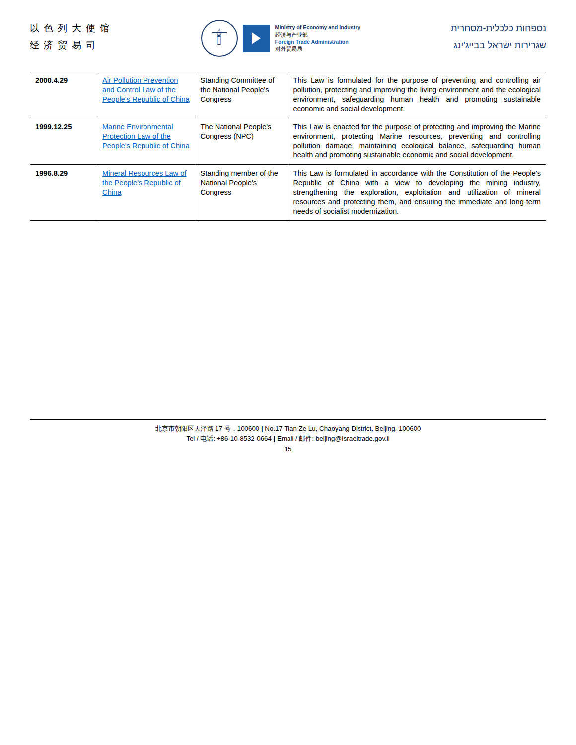以 色 列 大 使 馆
经 济 贸 易 司
🕯
Ministry of Economy and Industry
经济与产业部
Foreign Trade Administration
对外贸易局
נספחות כלכלית-מסחרית
שגרירות ישראל בבייג'ינג
| 2000.4.29 | Air Pollution Prevention and Control Law of the People's Republic of China | Standing Committee of the National People's Congress | This Law is formulated for the purpose of preventing and controlling air pollution, protecting and improving the living environment and the ecological environment, safeguarding human health and promoting sustainable economic and social development. |
| 1999.12.25 | Marine Environmental Protection Law of the People's Republic of China | The National People's Congress (NPC) | This Law is enacted for the purpose of protecting and improving the Marine environment, protecting Marine resources, preventing and controlling pollution damage, maintaining ecological balance, safeguarding human health and promoting sustainable economic and social development. |
| 1996.8.29 | Mineral Resources Law of the People's Republic of China | Standing member of the National People's Congress | This Law is formulated in accordance with the Constitution of the People's Republic of China with a view to developing the mining industry, strengthening the exploration, exploitation and utilization of mineral resources and protecting them, and ensuring the immediate and long-term needs of socialist modernization. |
北京市朝阳区天泽路 17 号，100600 | No.17 Tian Ze Lu, Chaoyang District, Beijing, 100600
Tel / 电话: +86-10-8532-0664 | Email / 邮件: beijing@Israeltrade.gov.il
15